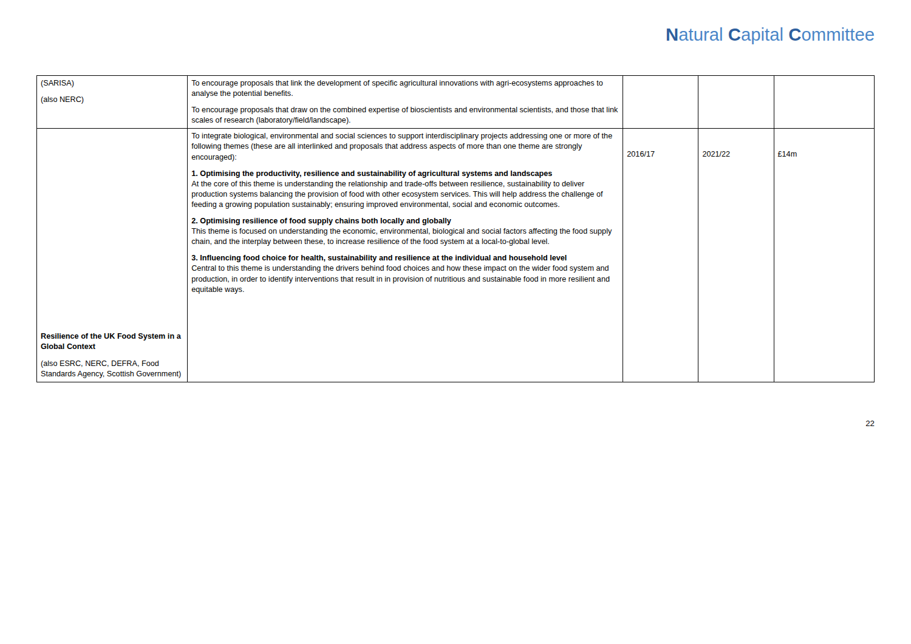Natural Capital Committee
| (SARISA) (also NERC) | To encourage proposals that link the development of specific agricultural innovations with agri-ecosystems approaches to analyse the potential benefits. To encourage proposals that draw on the combined expertise of bioscientists and environmental scientists, and those that link scales of research (laboratory/field/landscape). | | | |
| Resilience of the UK Food System in a Global Context (also ESRC, NERC, DEFRA, Food Standards Agency, Scottish Government) | To integrate biological, environmental and social sciences to support interdisciplinary projects addressing one or more of the following themes (these are all interlinked and proposals that address aspects of more than one theme are strongly encouraged): 1. Optimising the productivity, resilience and sustainability of agricultural systems and landscapes At the core of this theme is understanding the relationship and trade-offs between resilience, sustainability to deliver production systems balancing the provision of food with other ecosystem services. This will help address the challenge of feeding a growing population sustainably; ensuring improved environmental, social and economic outcomes. 2. Optimising resilience of food supply chains both locally and globally This theme is focused on understanding the economic, environmental, biological and social factors affecting the food supply chain, and the interplay between these, to increase resilience of the food system at a local-to-global level. 3. Influencing food choice for health, sustainability and resilience at the individual and household level Central to this theme is understanding the drivers behind food choices and how these impact on the wider food system and production, in order to identify interventions that result in in provision of nutritious and sustainable food in more resilient and equitable ways. | 2016/17 | 2021/22 | £14m |
22